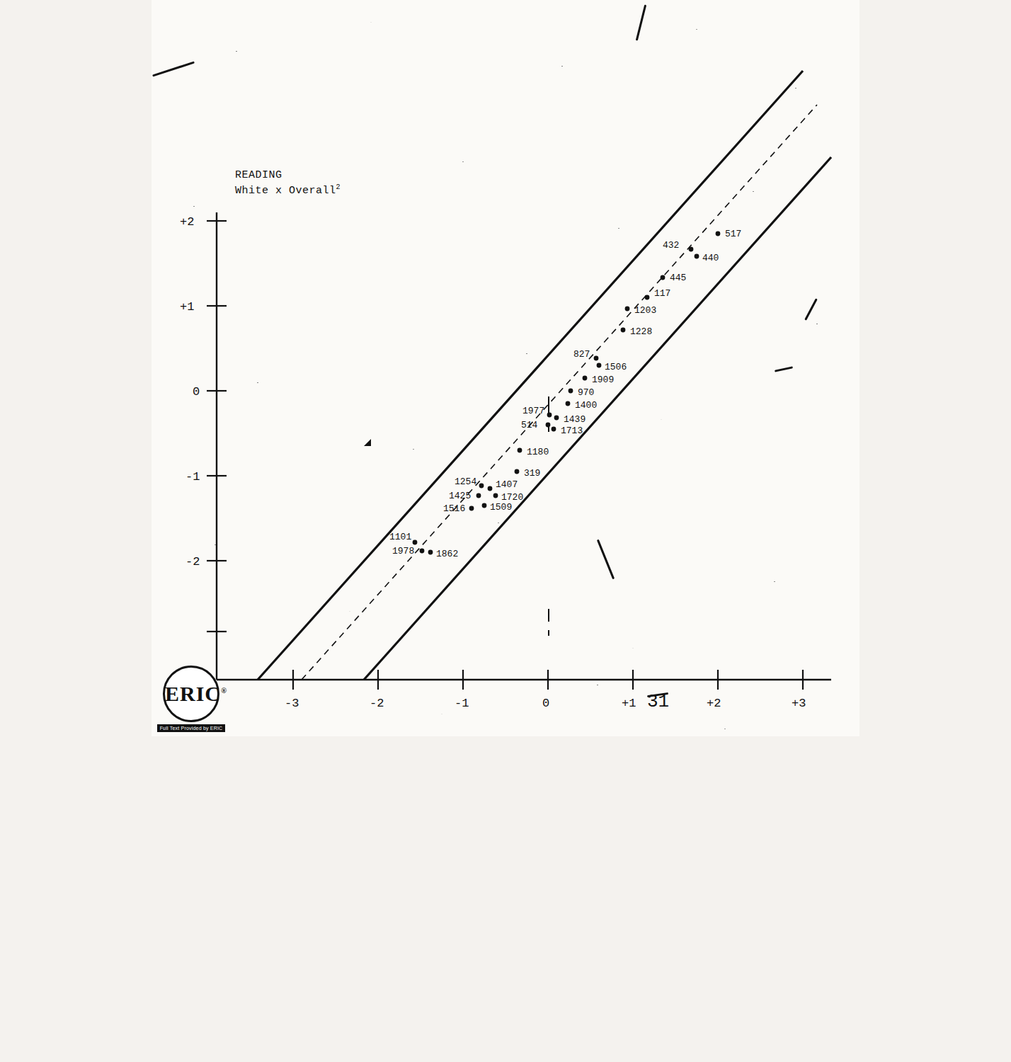READING
White x Overall2
+2 +1 0 -1 -2 -3 -2 -1 0 +1 +2 +3 517 432 440 445 117 1203 1228 827 1506 1909 970 1400 1977 1439 514 1713 1180 319 1254 1407 1425 1720 1509 1516 1101 1978 1862
31
ERIC®
Full Text Provided by ERIC